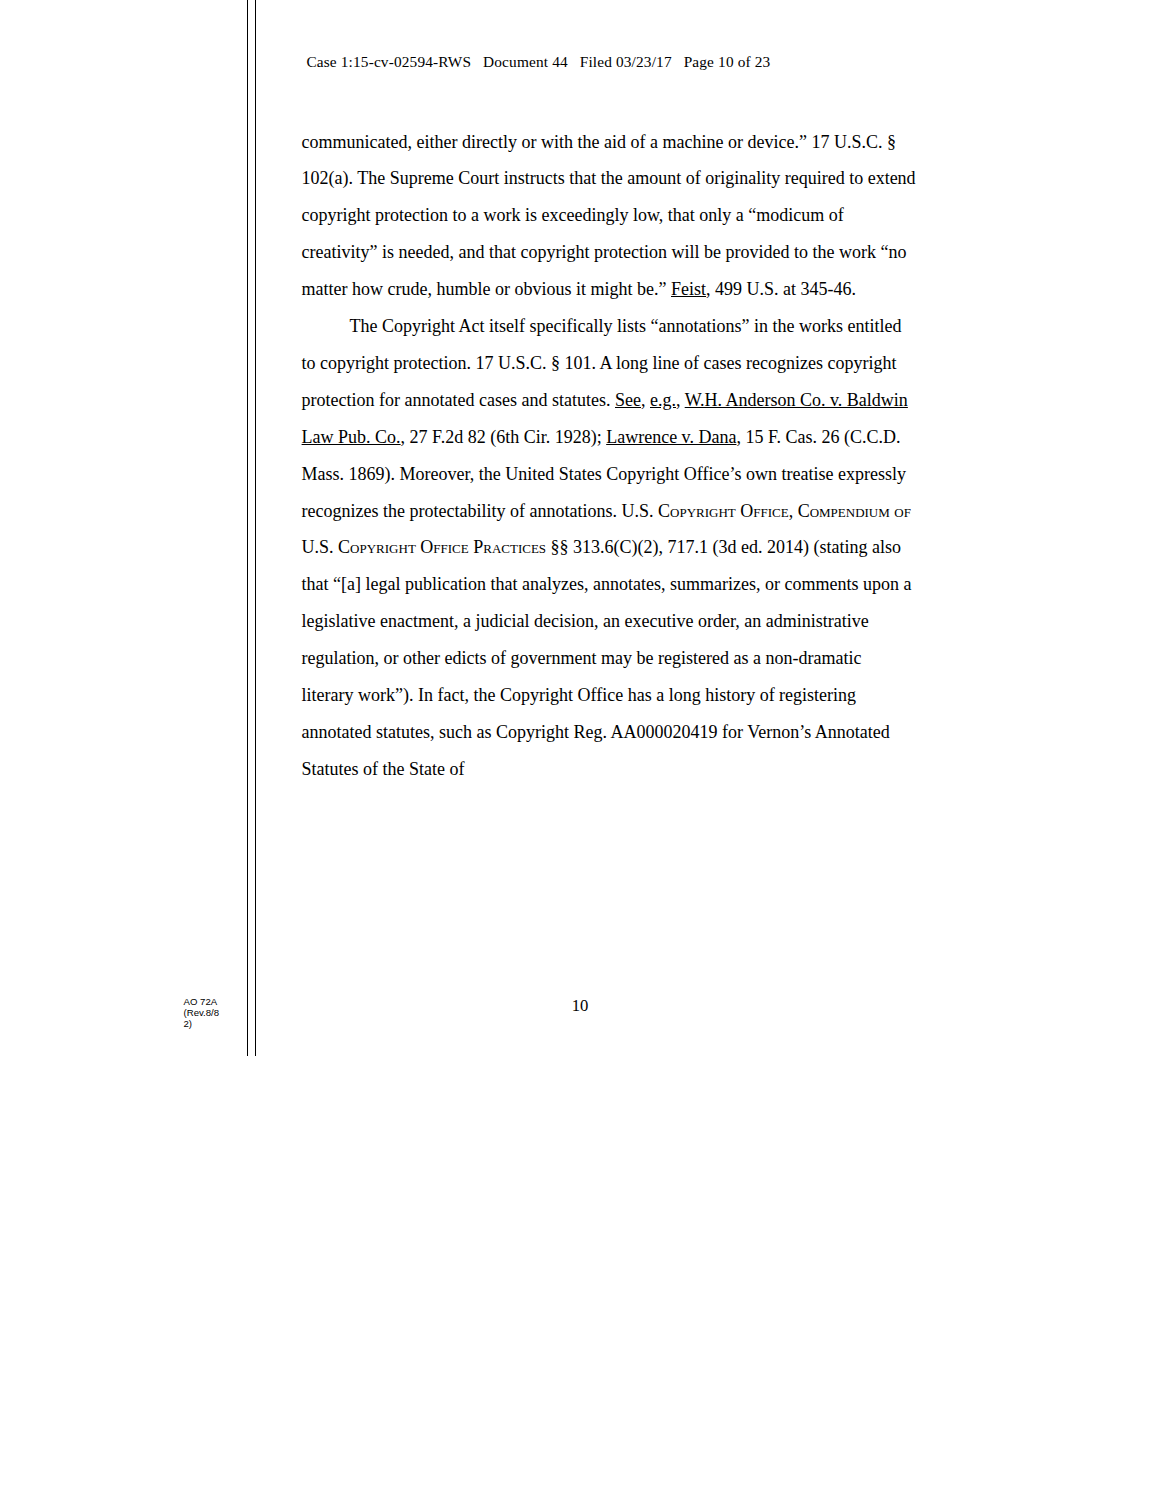Case 1:15-cv-02594-RWS Document 44 Filed 03/23/17 Page 10 of 23
communicated, either directly or with the aid of a machine or device.” 17 U.S.C. § 102(a). The Supreme Court instructs that the amount of originality required to extend copyright protection to a work is exceedingly low, that only a “modicum of creativity” is needed, and that copyright protection will be provided to the work “no matter how crude, humble or obvious it might be.” Feist, 499 U.S. at 345-46.
The Copyright Act itself specifically lists “annotations” in the works entitled to copyright protection. 17 U.S.C. § 101. A long line of cases recognizes copyright protection for annotated cases and statutes. See, e.g., W.H. Anderson Co. v. Baldwin Law Pub. Co., 27 F.2d 82 (6th Cir. 1928); Lawrence v. Dana, 15 F. Cas. 26 (C.C.D. Mass. 1869). Moreover, the United States Copyright Office’s own treatise expressly recognizes the protectability of annotations. U.S. Copyright Office, Compendium of U.S. Copyright Office Practices §§ 313.6(C)(2), 717.1 (3d ed. 2014) (stating also that “[a] legal publication that analyzes, annotates, summarizes, or comments upon a legislative enactment, a judicial decision, an executive order, an administrative regulation, or other edicts of government may be registered as a non-dramatic literary work”). In fact, the Copyright Office has a long history of registering annotated statutes, such as Copyright Reg. AA000020419 for Vernon’s Annotated Statutes of the State of
10
AO 72A
(Rev.8/8
2)